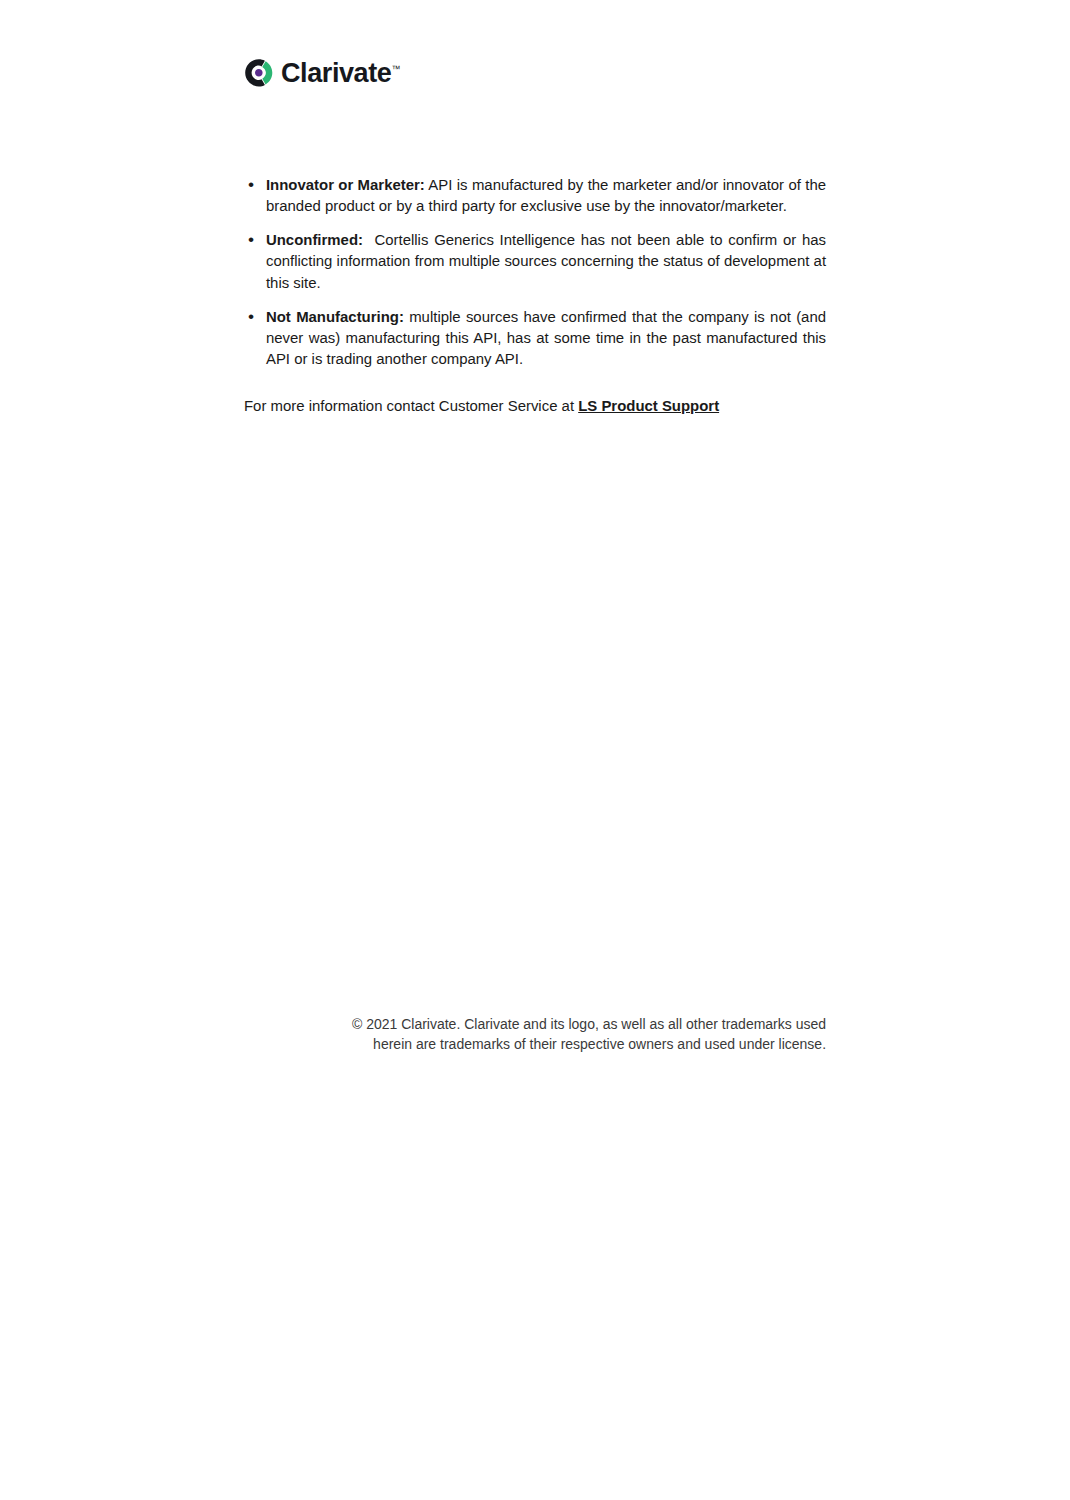Clarivate™
Innovator or Marketer: API is manufactured by the marketer and/or innovator of the branded product or by a third party for exclusive use by the innovator/marketer.
Unconfirmed: Cortellis Generics Intelligence has not been able to confirm or has conflicting information from multiple sources concerning the status of development at this site.
Not Manufacturing: multiple sources have confirmed that the company is not (and never was) manufacturing this API, has at some time in the past manufactured this API or is trading another company API.
For more information contact Customer Service at LS Product Support
© 2021 Clarivate. Clarivate and its logo, as well as all other trademarks used
herein are trademarks of their respective owners and used under license.